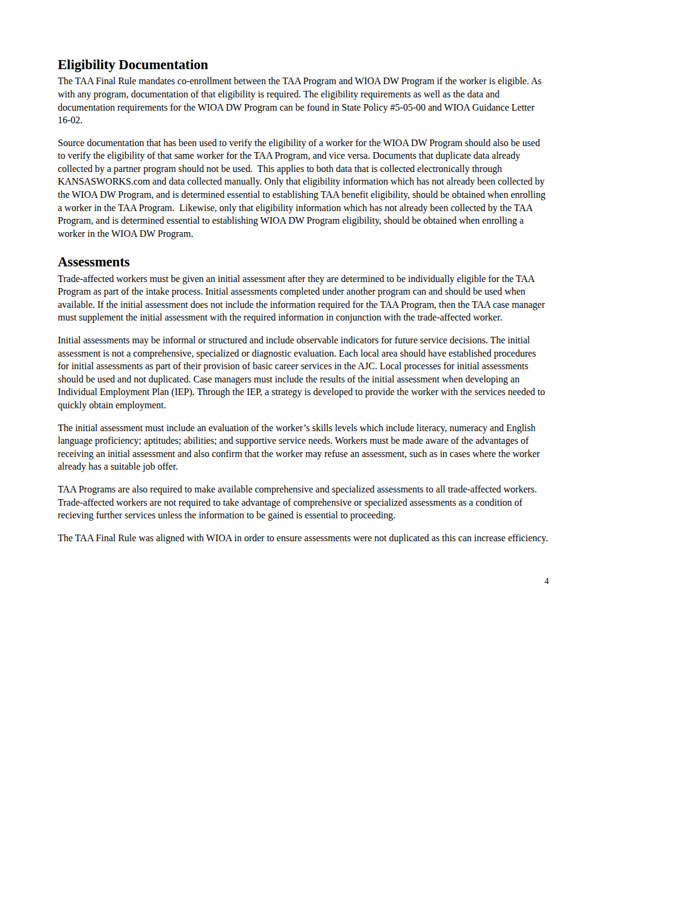Eligibility Documentation
The TAA Final Rule mandates co-enrollment between the TAA Program and WIOA DW Program if the worker is eligible. As with any program, documentation of that eligibility is required. The eligibility requirements as well as the data and documentation requirements for the WIOA DW Program can be found in State Policy #5-05-00 and WIOA Guidance Letter 16-02.
Source documentation that has been used to verify the eligibility of a worker for the WIOA DW Program should also be used to verify the eligibility of that same worker for the TAA Program, and vice versa. Documents that duplicate data already collected by a partner program should not be used. This applies to both data that is collected electronically through KANSASWORKS.com and data collected manually. Only that eligibility information which has not already been collected by the WIOA DW Program, and is determined essential to establishing TAA benefit eligibility, should be obtained when enrolling a worker in the TAA Program. Likewise, only that eligibility information which has not already been collected by the TAA Program, and is determined essential to establishing WIOA DW Program eligibility, should be obtained when enrolling a worker in the WIOA DW Program.
Assessments
Trade-affected workers must be given an initial assessment after they are determined to be individually eligible for the TAA Program as part of the intake process. Initial assessments completed under another program can and should be used when available. If the initial assessment does not include the information required for the TAA Program, then the TAA case manager must supplement the initial assessment with the required information in conjunction with the trade-affected worker.
Initial assessments may be informal or structured and include observable indicators for future service decisions. The initial assessment is not a comprehensive, specialized or diagnostic evaluation. Each local area should have established procedures for initial assessments as part of their provision of basic career services in the AJC. Local processes for initial assessments should be used and not duplicated. Case managers must include the results of the initial assessment when developing an Individual Employment Plan (IEP). Through the IEP, a strategy is developed to provide the worker with the services needed to quickly obtain employment.
The initial assessment must include an evaluation of the worker’s skills levels which include literacy, numeracy and English language proficiency; aptitudes; abilities; and supportive service needs. Workers must be made aware of the advantages of receiving an initial assessment and also confirm that the worker may refuse an assessment, such as in cases where the worker already has a suitable job offer.
TAA Programs are also required to make available comprehensive and specialized assessments to all trade-affected workers. Trade-affected workers are not required to take advantage of comprehensive or specialized assessments as a condition of recieving further services unless the information to be gained is essential to proceeding.
The TAA Final Rule was aligned with WIOA in order to ensure assessments were not duplicated as this can increase efficiency.
4